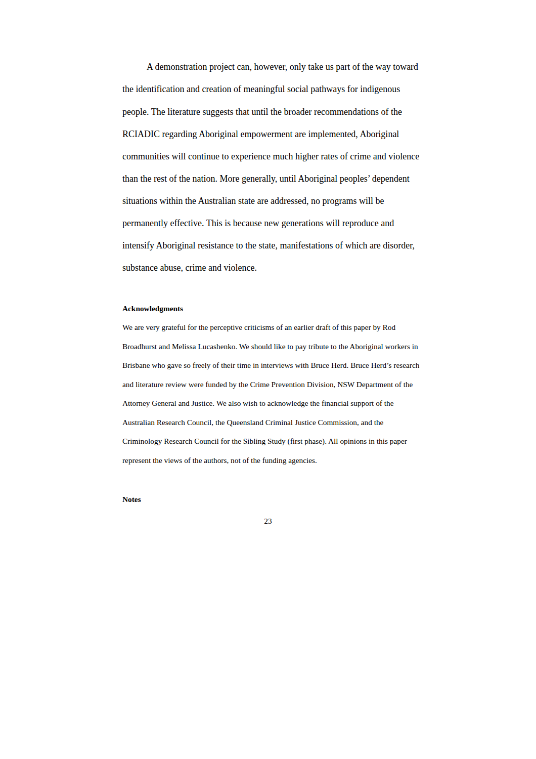A demonstration project can, however, only take us part of the way toward the identification and creation of meaningful social pathways for indigenous people. The literature suggests that until the broader recommendations of the RCIADIC regarding Aboriginal empowerment are implemented, Aboriginal communities will continue to experience much higher rates of crime and violence than the rest of the nation. More generally, until Aboriginal peoples’ dependent situations within the Australian state are addressed, no programs will be permanently effective. This is because new generations will reproduce and intensify Aboriginal resistance to the state, manifestations of which are disorder, substance abuse, crime and violence.
Acknowledgments
We are very grateful for the perceptive criticisms of an earlier draft of this paper by Rod Broadhurst and Melissa Lucashenko. We should like to pay tribute to the Aboriginal workers in Brisbane who gave so freely of their time in interviews with Bruce Herd. Bruce Herd’s research and literature review were funded by the Crime Prevention Division, NSW Department of the Attorney General and Justice. We also wish to acknowledge the financial support of the Australian Research Council, the Queensland Criminal Justice Commission, and the Criminology Research Council for the Sibling Study (first phase). All opinions in this paper represent the views of the authors, not of the funding agencies.
Notes
23